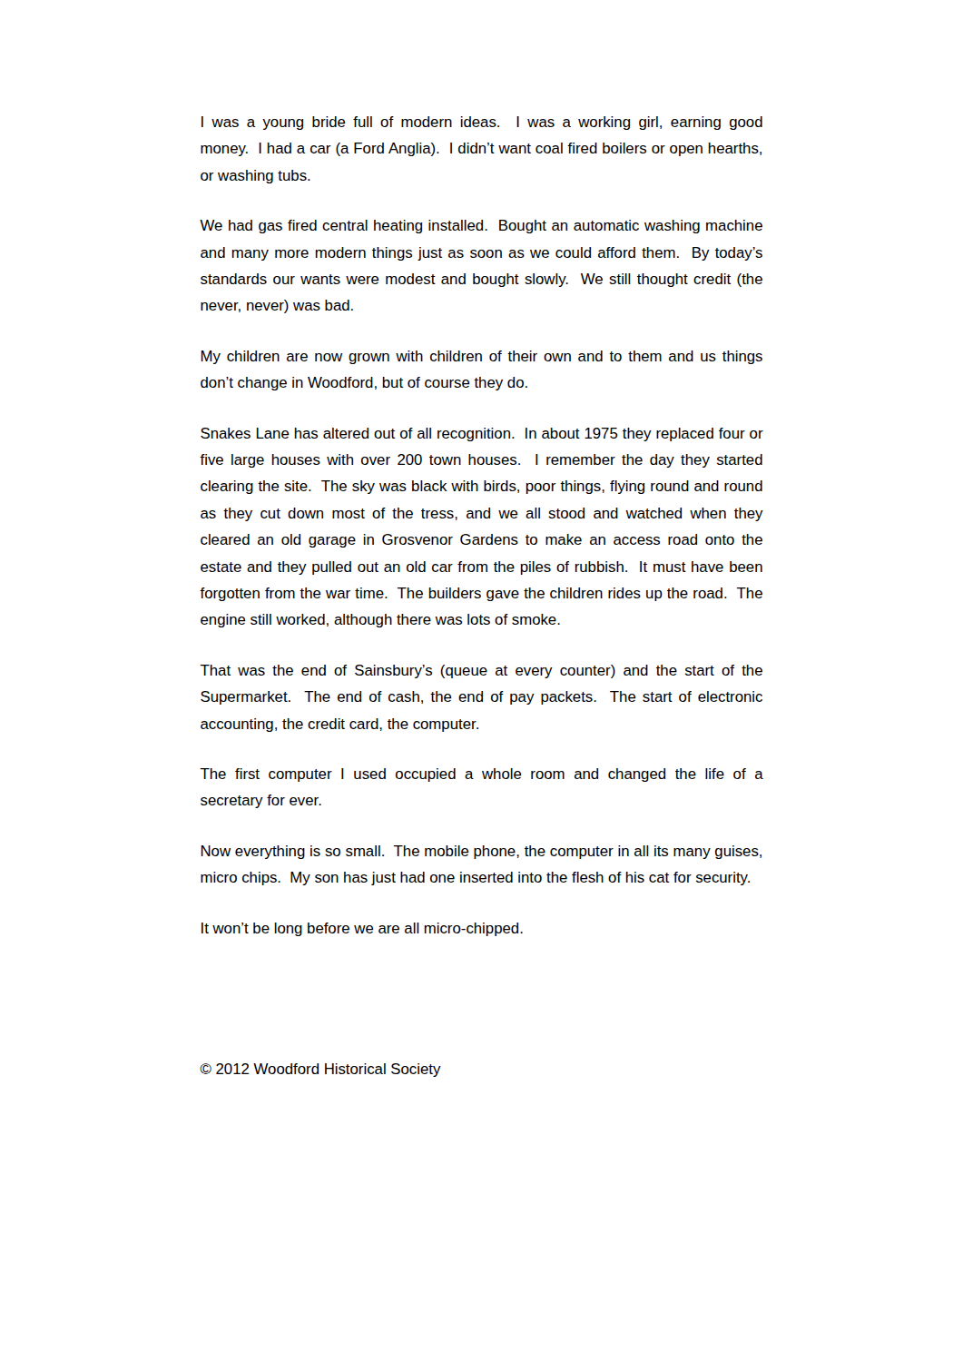I was a young bride full of modern ideas. I was a working girl, earning good money. I had a car (a Ford Anglia). I didn’t want coal fired boilers or open hearths, or washing tubs.
We had gas fired central heating installed. Bought an automatic washing machine and many more modern things just as soon as we could afford them. By today’s standards our wants were modest and bought slowly. We still thought credit (the never, never) was bad.
My children are now grown with children of their own and to them and us things don’t change in Woodford, but of course they do.
Snakes Lane has altered out of all recognition. In about 1975 they replaced four or five large houses with over 200 town houses. I remember the day they started clearing the site. The sky was black with birds, poor things, flying round and round as they cut down most of the tress, and we all stood and watched when they cleared an old garage in Grosvenor Gardens to make an access road onto the estate and they pulled out an old car from the piles of rubbish. It must have been forgotten from the war time. The builders gave the children rides up the road. The engine still worked, although there was lots of smoke.
That was the end of Sainsbury’s (queue at every counter) and the start of the Supermarket. The end of cash, the end of pay packets. The start of electronic accounting, the credit card, the computer.
The first computer I used occupied a whole room and changed the life of a secretary for ever.
Now everything is so small. The mobile phone, the computer in all its many guises, micro chips. My son has just had one inserted into the flesh of his cat for security.
It won’t be long before we are all micro-chipped.
© 2012 Woodford Historical Society